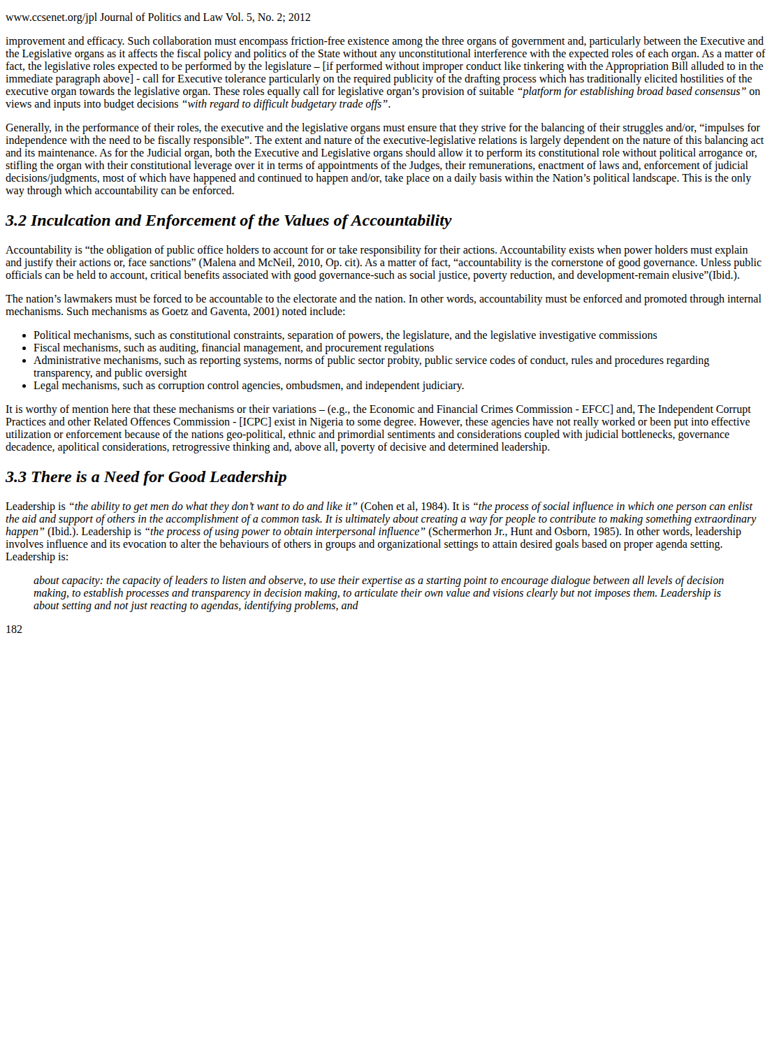www.ccsenet.org/jpl Journal of Politics and Law Vol. 5, No. 2; 2012
improvement and efficacy. Such collaboration must encompass friction-free existence among the three organs of government and, particularly between the Executive and the Legislative organs as it affects the fiscal policy and politics of the State without any unconstitutional interference with the expected roles of each organ. As a matter of fact, the legislative roles expected to be performed by the legislature – [if performed without improper conduct like tinkering with the Appropriation Bill alluded to in the immediate paragraph above] - call for Executive tolerance particularly on the required publicity of the drafting process which has traditionally elicited hostilities of the executive organ towards the legislative organ. These roles equally call for legislative organ’s provision of suitable “platform for establishing broad based consensus” on views and inputs into budget decisions “with regard to difficult budgetary trade offs”.
Generally, in the performance of their roles, the executive and the legislative organs must ensure that they strive for the balancing of their struggles and/or, “impulses for independence with the need to be fiscally responsible”. The extent and nature of the executive-legislative relations is largely dependent on the nature of this balancing act and its maintenance. As for the Judicial organ, both the Executive and Legislative organs should allow it to perform its constitutional role without political arrogance or, stifling the organ with their constitutional leverage over it in terms of appointments of the Judges, their remunerations, enactment of laws and, enforcement of judicial decisions/judgments, most of which have happened and continued to happen and/or, take place on a daily basis within the Nation’s political landscape. This is the only way through which accountability can be enforced.
3.2 Inculcation and Enforcement of the Values of Accountability
Accountability is “the obligation of public office holders to account for or take responsibility for their actions. Accountability exists when power holders must explain and justify their actions or, face sanctions” (Malena and McNeil, 2010, Op. cit). As a matter of fact, “accountability is the cornerstone of good governance. Unless public officials can be held to account, critical benefits associated with good governance-such as social justice, poverty reduction, and development-remain elusive”(Ibid.).
The nation’s lawmakers must be forced to be accountable to the electorate and the nation. In other words, accountability must be enforced and promoted through internal mechanisms. Such mechanisms as Goetz and Gaventa, 2001) noted include:
Political mechanisms, such as constitutional constraints, separation of powers, the legislature, and the legislative investigative commissions
Fiscal mechanisms, such as auditing, financial management, and procurement regulations
Administrative mechanisms, such as reporting systems, norms of public sector probity, public service codes of conduct, rules and procedures regarding transparency, and public oversight
Legal mechanisms, such as corruption control agencies, ombudsmen, and independent judiciary.
It is worthy of mention here that these mechanisms or their variations – (e.g., the Economic and Financial Crimes Commission - EFCC] and, The Independent Corrupt Practices and other Related Offences Commission - [ICPC] exist in Nigeria to some degree. However, these agencies have not really worked or been put into effective utilization or enforcement because of the nations geo-political, ethnic and primordial sentiments and considerations coupled with judicial bottlenecks, governance decadence, apolitical considerations, retrogressive thinking and, above all, poverty of decisive and determined leadership.
3.3 There is a Need for Good Leadership
Leadership is “the ability to get men do what they don’t want to do and like it” (Cohen et al, 1984). It is “the process of social influence in which one person can enlist the aid and support of others in the accomplishment of a common task. It is ultimately about creating a way for people to contribute to making something extraordinary happen” (Ibid.). Leadership is “the process of using power to obtain interpersonal influence” (Schermerhon Jr., Hunt and Osborn, 1985). In other words, leadership involves influence and its evocation to alter the behaviours of others in groups and organizational settings to attain desired goals based on proper agenda setting. Leadership is:
about capacity: the capacity of leaders to listen and observe, to use their expertise as a starting point to encourage dialogue between all levels of decision making, to establish processes and transparency in decision making, to articulate their own value and visions clearly but not imposes them. Leadership is about setting and not just reacting to agendas, identifying problems, and
182